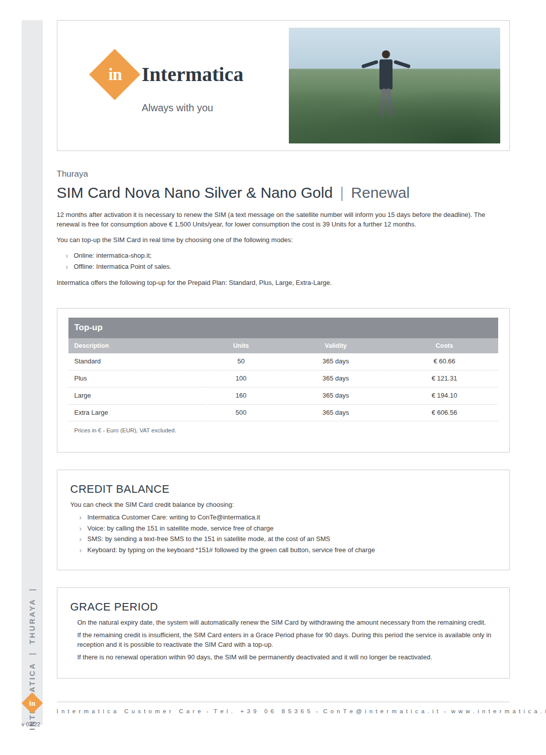INTERMATICA | THURAYA |
in
in
Intermatica
Always with you
Thuraya
SIM Card Nova Nano Silver & Nano Gold | Renewal
12 months after activation it is necessary to renew the SIM (a text message on the satellite number will inform you 15 days before the deadline). The renewal is free for consumption above € 1,500 Units/year, for lower consumption the cost is 39 Units for a further 12 months.
You can top-up the SIM Card in real time by choosing one of the following modes:
Online: intermatica-shop.it;
Offline: Intermatica Point of sales.
Intermatica offers the following top-up for the Prepaid Plan: Standard, Plus, Large, Extra-Large.
Top-up
| Description | Units | Validity | Costs |
| --- | --- | --- | --- |
| Standard | 50 | 365 days | € 60.66 |
| Plus | 100 | 365 days | € 121.31 |
| Large | 160 | 365 days | € 194.10 |
| Extra Large | 500 | 365 days | € 606.56 |
Prices in € - Euro (EUR), VAT excluded.
CREDIT BALANCE
You can check the SIM Card credit balance by choosing:
Intermatica Customer Care: writing to ConTe@intermatica.it
Voice: by calling the 151 in satellite mode, service free of charge
SMS: by sending a text-free SMS to the 151 in satellite mode, at the cost of an SMS
Keyboard: by typing on the keyboard *151# followed by the green call button, service free of charge
GRACE PERIOD
On the natural expiry date, the system will automatically renew the SIM Card by withdrawing the amount necessary from the remaining credit.
If the remaining credit is insufficient, the SIM Card enters in a Grace Period phase for 90 days. During this period the service is available only in reception and it is possible to reactivate the SIM Card with a top-up.
If there is no renewal operation within 90 days, the SIM will be permanently deactivated and it will no longer be reactivated.
v 03/22 I n t e r m a t i c a C u s t o m e r C a r e - T e l . + 3 9 0 6 8 5 3 6 5 - C o n T e @ i n t e r m a t i c a . i t - w w w . i n t e r m a t i c a . i t